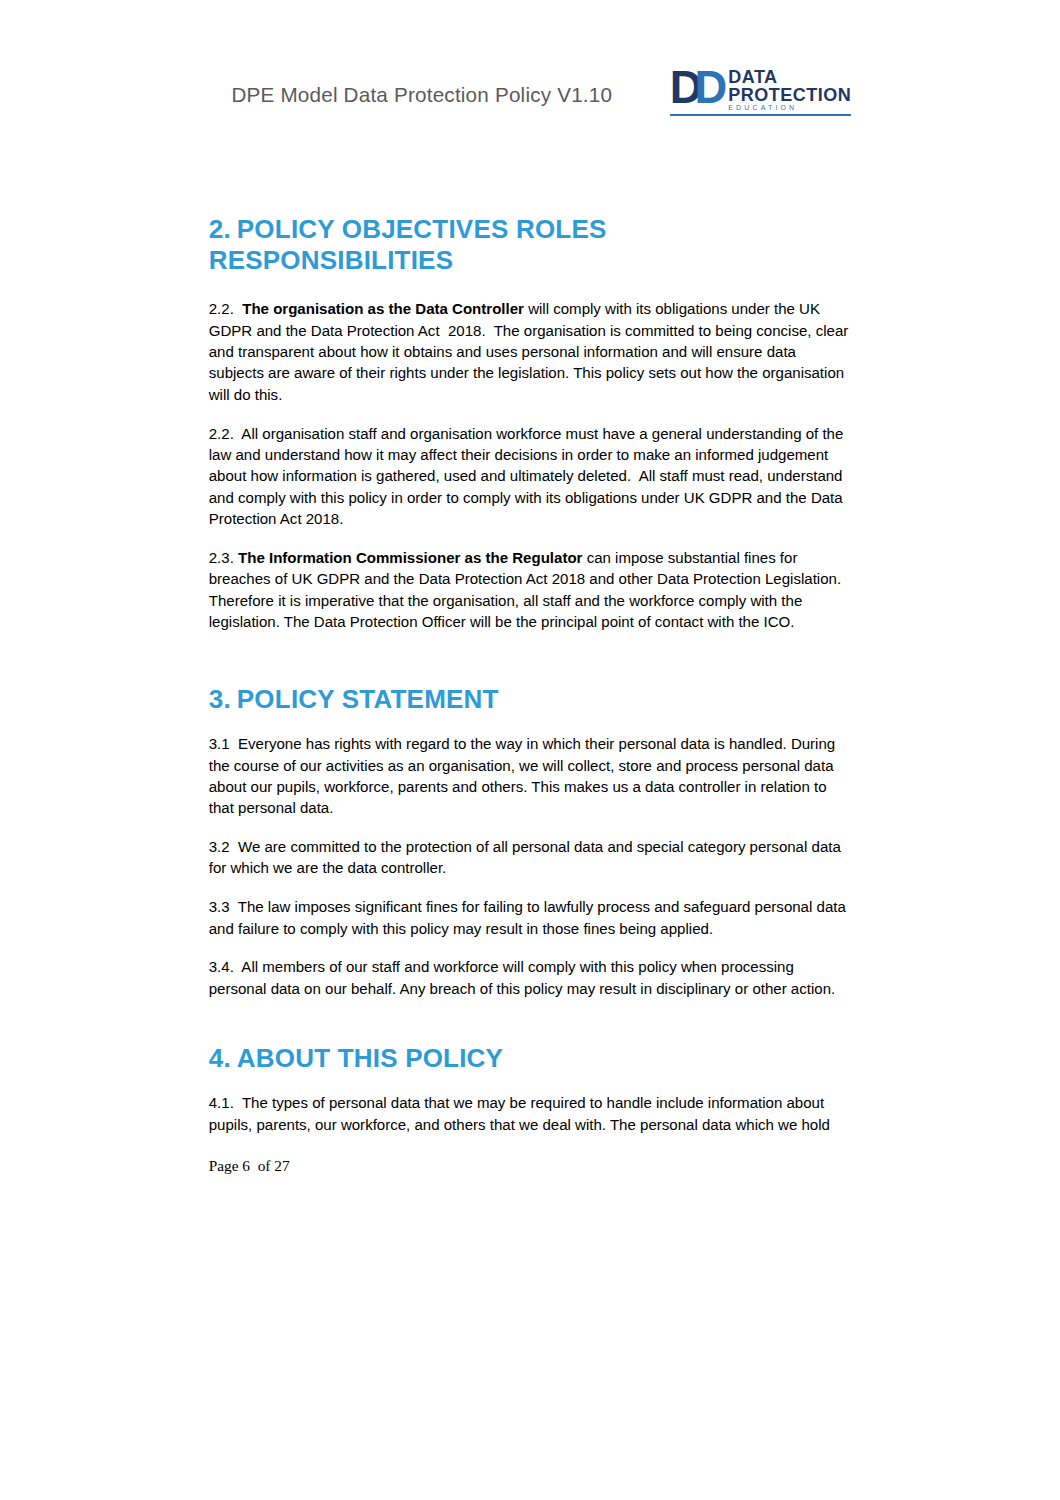DPE Model Data Protection Policy V1.10
DD
DATA PROTECTION EDUCATION
2. POLICY OBJECTIVES ROLES RESPONSIBILITIES
2.2. The organisation as the Data Controller will comply with its obligations under the UK GDPR and the Data Protection Act 2018. The organisation is committed to being concise, clear and transparent about how it obtains and uses personal information and will ensure data subjects are aware of their rights under the legislation. This policy sets out how the organisation will do this.
2.2. All organisation staff and organisation workforce must have a general understanding of the law and understand how it may affect their decisions in order to make an informed judgement about how information is gathered, used and ultimately deleted. All staff must read, understand and comply with this policy in order to comply with its obligations under UK GDPR and the Data Protection Act 2018.
2.3. The Information Commissioner as the Regulator can impose substantial fines for breaches of UK GDPR and the Data Protection Act 2018 and other Data Protection Legislation. Therefore it is imperative that the organisation, all staff and the workforce comply with the legislation. The Data Protection Officer will be the principal point of contact with the ICO.
3. POLICY STATEMENT
3.1 Everyone has rights with regard to the way in which their personal data is handled. During the course of our activities as an organisation, we will collect, store and process personal data about our pupils, workforce, parents and others. This makes us a data controller in relation to that personal data.
3.2 We are committed to the protection of all personal data and special category personal data for which we are the data controller.
3.3 The law imposes significant fines for failing to lawfully process and safeguard personal data and failure to comply with this policy may result in those fines being applied.
3.4. All members of our staff and workforce will comply with this policy when processing personal data on our behalf. Any breach of this policy may result in disciplinary or other action.
4. ABOUT THIS POLICY
4.1. The types of personal data that we may be required to handle include information about pupils, parents, our workforce, and others that we deal with. The personal data which we hold
Page 6 of 27